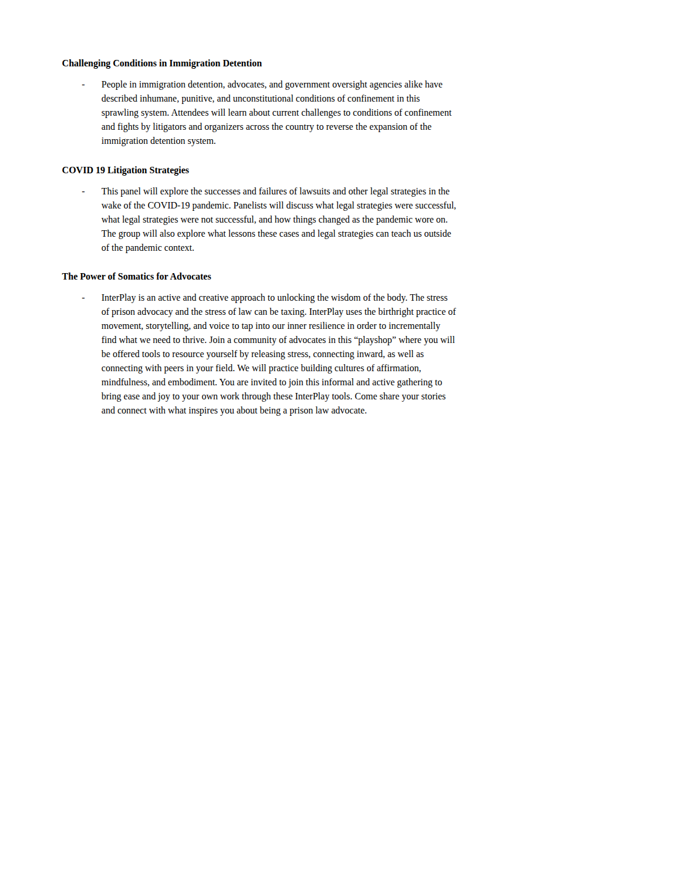Challenging Conditions in Immigration Detention
People in immigration detention, advocates, and government oversight agencies alike have described inhumane, punitive, and unconstitutional conditions of confinement in this sprawling system. Attendees will learn about current challenges to conditions of confinement and fights by litigators and organizers across the country to reverse the expansion of the immigration detention system.
COVID 19 Litigation Strategies
This panel will explore the successes and failures of lawsuits and other legal strategies in the wake of the COVID-19 pandemic. Panelists will discuss what legal strategies were successful, what legal strategies were not successful, and how things changed as the pandemic wore on. The group will also explore what lessons these cases and legal strategies can teach us outside of the pandemic context.
The Power of Somatics for Advocates
InterPlay is an active and creative approach to unlocking the wisdom of the body. The stress of prison advocacy and the stress of law can be taxing. InterPlay uses the birthright practice of movement, storytelling, and voice to tap into our inner resilience in order to incrementally find what we need to thrive. Join a community of advocates in this “playshop” where you will be offered tools to resource yourself by releasing stress, connecting inward, as well as connecting with peers in your field. We will practice building cultures of affirmation, mindfulness, and embodiment. You are invited to join this informal and active gathering to bring ease and joy to your own work through these InterPlay tools. Come share your stories and connect with what inspires you about being a prison law advocate.